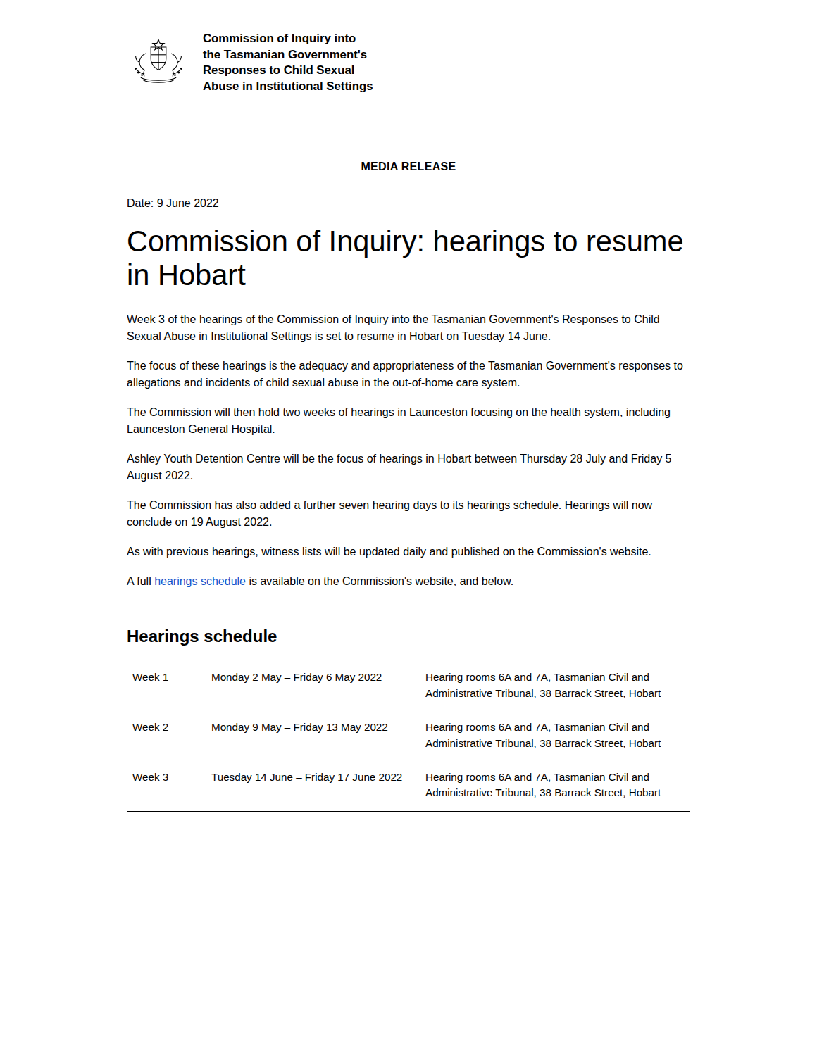Commission of Inquiry into
the Tasmanian Government's
Responses to Child Sexual
Abuse in Institutional Settings
MEDIA RELEASE
Date: 9 June 2022
Commission of Inquiry: hearings to resume in Hobart
Week 3 of the hearings of the Commission of Inquiry into the Tasmanian Government's Responses to Child Sexual Abuse in Institutional Settings is set to resume in Hobart on Tuesday 14 June.
The focus of these hearings is the adequacy and appropriateness of the Tasmanian Government's responses to allegations and incidents of child sexual abuse in the out-of-home care system.
The Commission will then hold two weeks of hearings in Launceston focusing on the health system, including Launceston General Hospital.
Ashley Youth Detention Centre will be the focus of hearings in Hobart between Thursday 28 July and Friday 5 August 2022.
The Commission has also added a further seven hearing days to its hearings schedule. Hearings will now conclude on 19 August 2022.
As with previous hearings, witness lists will be updated daily and published on the Commission's website.
A full hearings schedule is available on the Commission's website, and below.
Hearings schedule
| Week 1 | Monday 2 May – Friday 6 May 2022 | Hearing rooms 6A and 7A, Tasmanian Civil and Administrative Tribunal, 38 Barrack Street, Hobart |
| Week 2 | Monday 9 May – Friday 13 May 2022 | Hearing rooms 6A and 7A, Tasmanian Civil and Administrative Tribunal, 38 Barrack Street, Hobart |
| Week 3 | Tuesday 14 June – Friday 17 June 2022 | Hearing rooms 6A and 7A, Tasmanian Civil and Administrative Tribunal, 38 Barrack Street, Hobart |